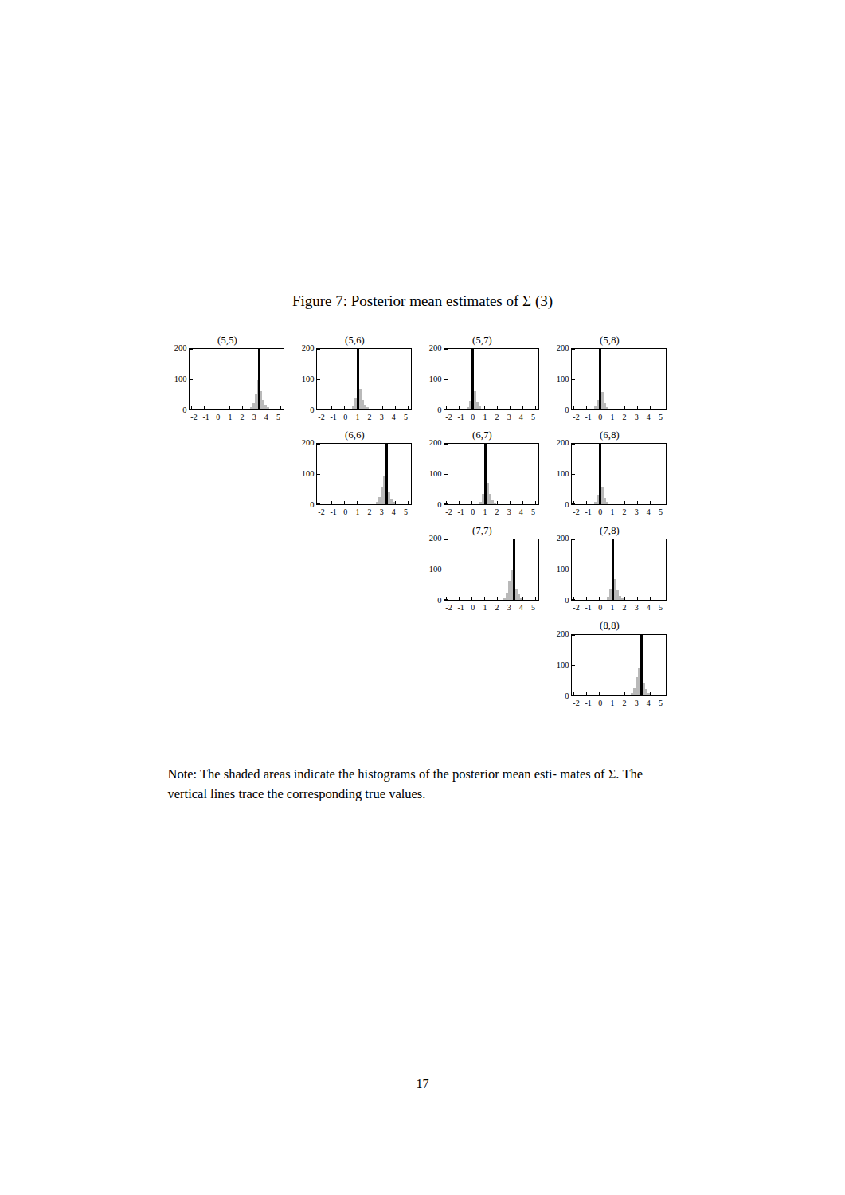Figure 7: Posterior mean estimates of Σ (3)
(5,5)
200 100 0
-2-1012345
(5,6)
200 100 0
-2-1012345
(5,7)
200 100 0
-2-1012345
(5,8)
200 100 0
-2-1012345
(6,6)
200 100 0
-2-1012345
(6,7)
200 100 0
-2-1012345
(6,8)
200 100 0
-2-1012345
(7,7)
200 100 0
-2-1012345
(7,8)
200 100 0
-2-1012345
(8,8)
200 100 0
-2-1012345
Note: The shaded areas indicate the histograms of the posterior mean esti- mates of Σ. The vertical lines trace the corresponding true values.
17